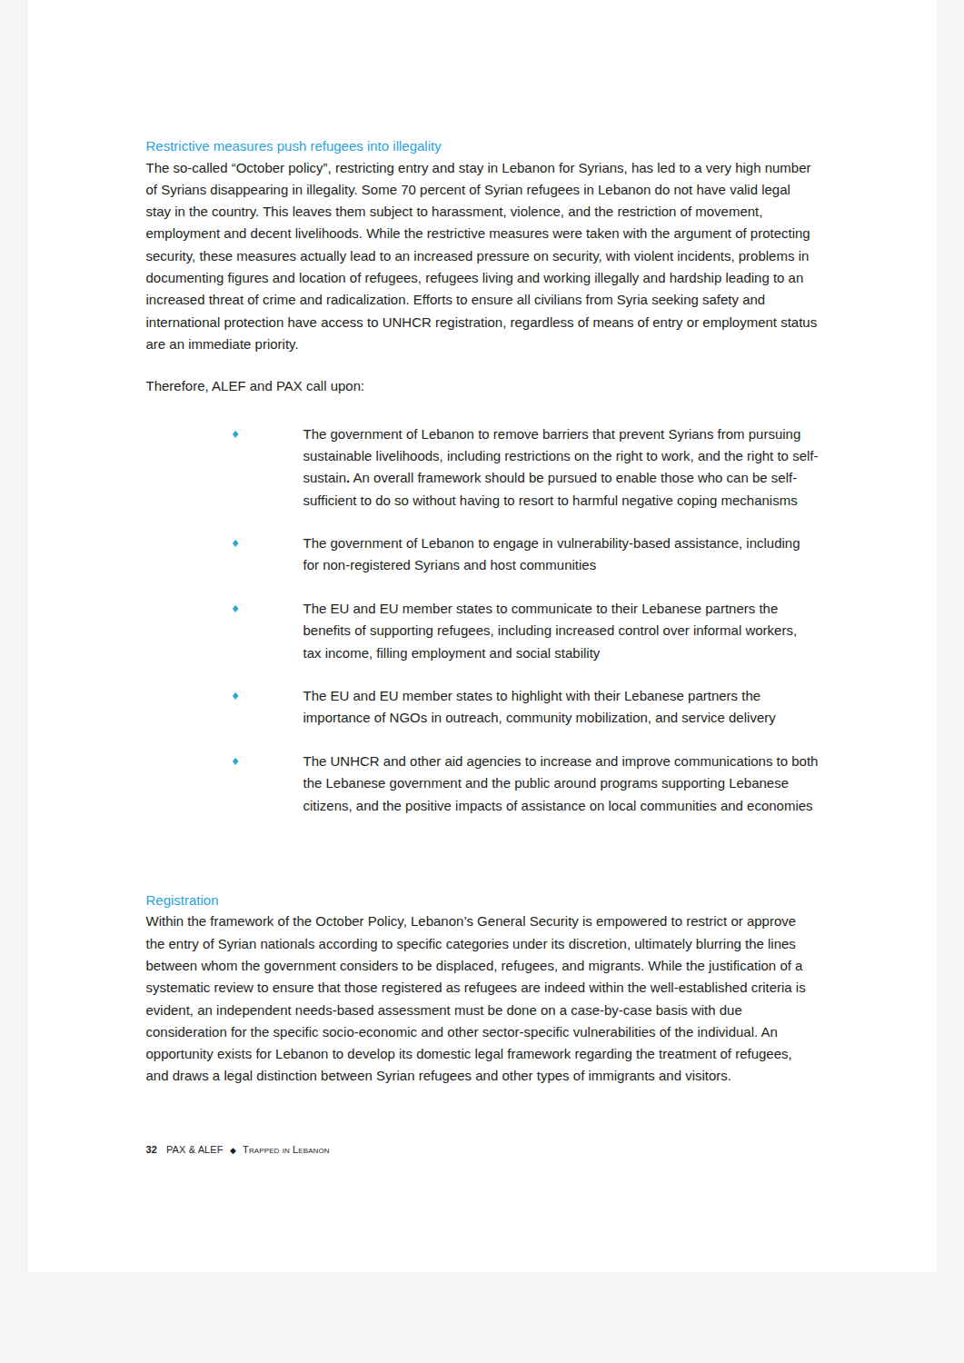Restrictive measures push refugees into illegality
The so-called “October policy”, restricting entry and stay in Lebanon for Syrians, has led to a very high number of Syrians disappearing in illegality. Some 70 percent of Syrian refugees in Lebanon do not have valid legal stay in the country. This leaves them subject to harassment, violence, and the restriction of movement, employment and decent livelihoods. While the restrictive measures were taken with the argument of protecting security, these measures actually lead to an increased pressure on security, with violent incidents, problems in documenting figures and location of refugees, refugees living and working illegally and hardship leading to an increased threat of crime and radicalization. Efforts to ensure all civilians from Syria seeking safety and international protection have access to UNHCR registration, regardless of means of entry or employment status are an immediate priority.
Therefore, ALEF and PAX call upon:
The government of Lebanon to remove barriers that prevent Syrians from pursuing sustainable livelihoods, including restrictions on the right to work, and the right to self-sustain. An overall framework should be pursued to enable those who can be self-sufficient to do so without having to resort to harmful negative coping mechanisms
The government of Lebanon to engage in vulnerability-based assistance, including for non-registered Syrians and host communities
The EU and EU member states to communicate to their Lebanese partners the benefits of supporting refugees, including increased control over informal workers, tax income, filling employment and social stability
The EU and EU member states to highlight with their Lebanese partners the importance of NGOs in outreach, community mobilization, and service delivery
The UNHCR and other aid agencies to increase and improve communications to both the Lebanese government and the public around programs supporting Lebanese citizens, and the positive impacts of assistance on local communities and economies
Registration
Within the framework of the October Policy, Lebanon’s General Security is empowered to restrict or approve the entry of Syrian nationals according to specific categories under its discretion, ultimately blurring the lines between whom the government considers to be displaced, refugees, and migrants. While the justification of a systematic review to ensure that those registered as refugees are indeed within the well-established criteria is evident, an independent needs-based assessment must be done on a case-by-case basis with due consideration for the specific socio-economic and other sector-specific vulnerabilities of the individual. An opportunity exists for Lebanon to develop its domestic legal framework regarding the treatment of refugees, and draws a legal distinction between Syrian refugees and other types of immigrants and visitors.
32 PAX & ALEF ◆ Trapped in Lebanon